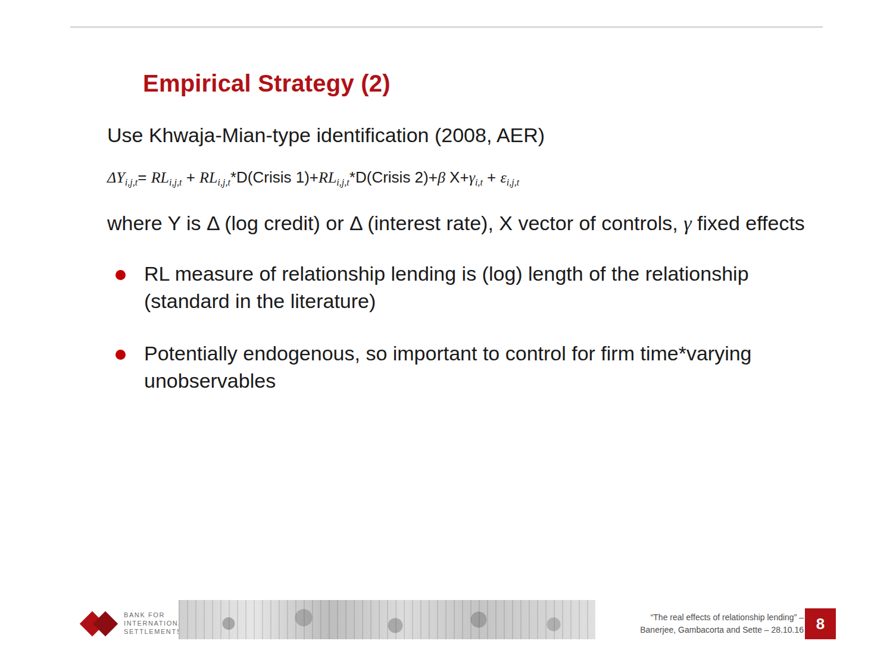Empirical Strategy (2)
Use Khwaja-Mian-type identification (2008, AER)
ΔYi,j,t= RL i,j,t + RL i,j,t*D(Crisis 1)+RL i,j,t*D(Crisis 2)+β X+γi,t + εi,j,t
where Y is Δ (log credit) or Δ (interest rate), X vector of controls, γ fixed effects
RL measure of relationship lending is (log) length of the relationship (standard in the literature)
Potentially endogenous, so important to control for firm time*varying unobservables
Bank for
International
Settlements
“The real effects of relationship lending” –
Banerjee, Gambacorta and Sette – 28.10.16
8